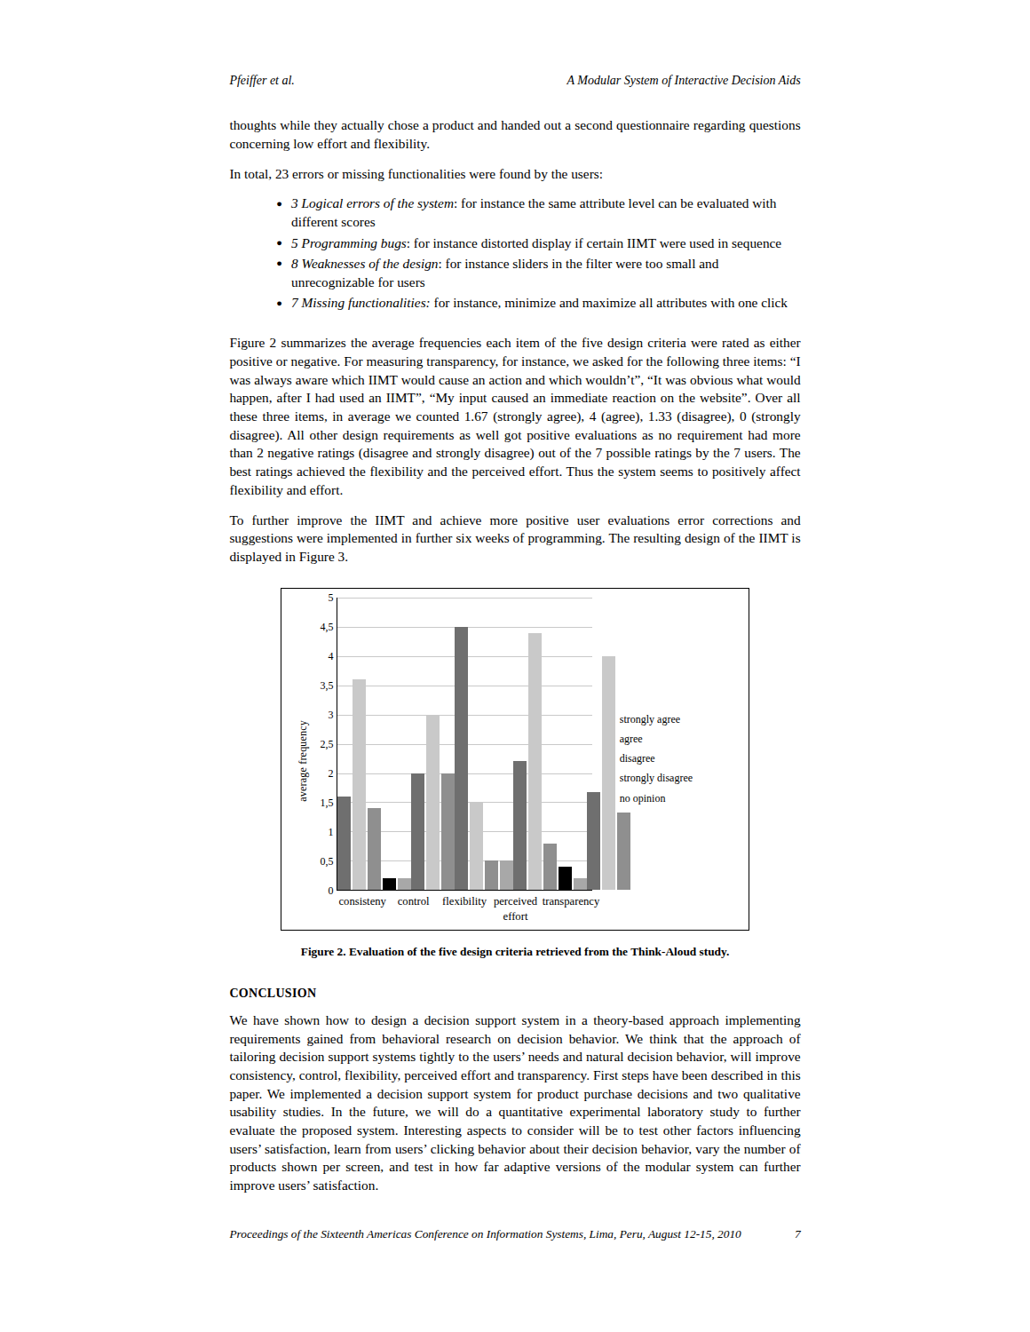Pfeiffer et al.
A Modular System of Interactive Decision Aids
thoughts while they actually chose a product and handed out a second questionnaire regarding questions concerning low effort and flexibility.
In total, 23 errors or missing functionalities were found by the users:
3 Logical errors of the system: for instance the same attribute level can be evaluated with different scores
5 Programming bugs: for instance distorted display if certain IIMT were used in sequence
8 Weaknesses of the design: for instance sliders in the filter were too small and unrecognizable for users
7 Missing functionalities: for instance, minimize and maximize all attributes with one click
Figure 2 summarizes the average frequencies each item of the five design criteria were rated as either positive or negative. For measuring transparency, for instance, we asked for the following three items: “I was always aware which IIMT would cause an action and which wouldn’t”, “It was obvious what would happen, after I had used an IIMT”, “My input caused an immediate reaction on the website”. Over all these three items, in average we counted 1.67 (strongly agree), 4 (agree), 1.33 (disagree), 0 (strongly disagree). All other design requirements as well got positive evaluations as no requirement had more than 2 negative ratings (disagree and strongly disagree) out of the 7 possible ratings by the 7 users. The best ratings achieved the flexibility and the perceived effort. Thus the system seems to positively affect flexibility and effort.
To further improve the IIMT and achieve more positive user evaluations error corrections and suggestions were implemented in further six weeks of programming. The resulting design of the IIMT is displayed in Figure 3.
average frequency
5 4,5 4 3,5 3 2,5 2 1,5 1 0,5 0
consisteny control flexibility perceived effort transparency
strongly agree
agree
disagree
strongly disagree
no opinion
Figure 2. Evaluation of the five design criteria retrieved from the Think-Aloud study.
Conclusion
We have shown how to design a decision support system in a theory-based approach implementing requirements gained from behavioral research on decision behavior. We think that the approach of tailoring decision support systems tightly to the users’ needs and natural decision behavior, will improve consistency, control, flexibility, perceived effort and transparency. First steps have been described in this paper. We implemented a decision support system for product purchase decisions and two qualitative usability studies. In the future, we will do a quantitative experimental laboratory study to further evaluate the proposed system. Interesting aspects to consider will be to test other factors influencing users’ satisfaction, learn from users’ clicking behavior about their decision behavior, vary the number of products shown per screen, and test in how far adaptive versions of the modular system can further improve users’ satisfaction.
Proceedings of the Sixteenth Americas Conference on Information Systems, Lima, Peru, August 12-15, 2010
7